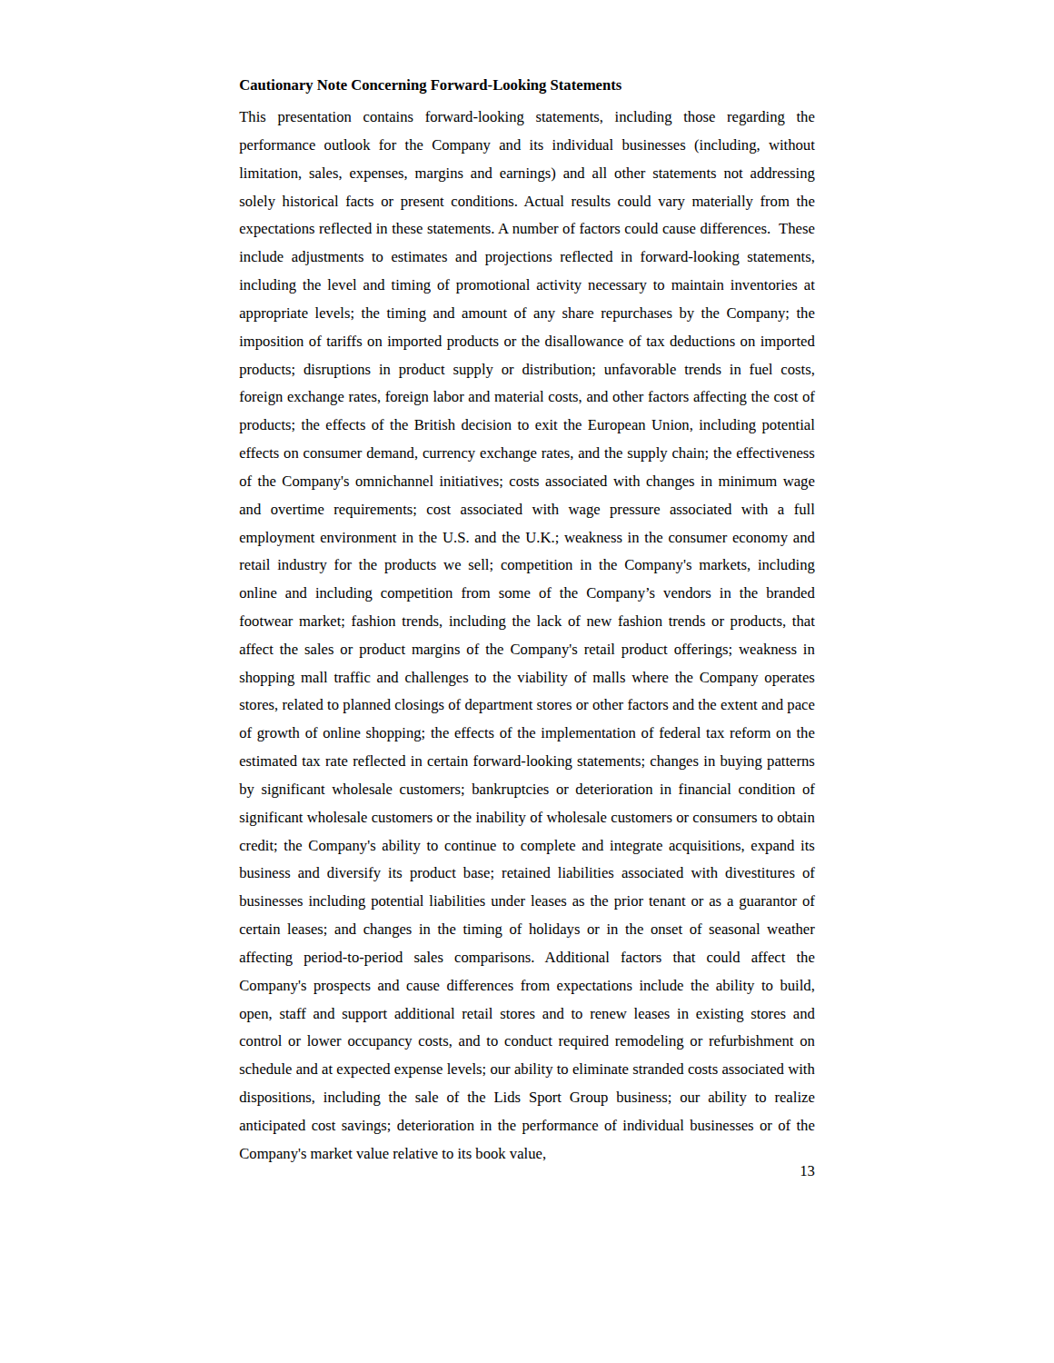Cautionary Note Concerning Forward-Looking Statements
This presentation contains forward-looking statements, including those regarding the performance outlook for the Company and its individual businesses (including, without limitation, sales, expenses, margins and earnings) and all other statements not addressing solely historical facts or present conditions. Actual results could vary materially from the expectations reflected in these statements. A number of factors could cause differences. These include adjustments to estimates and projections reflected in forward-looking statements, including the level and timing of promotional activity necessary to maintain inventories at appropriate levels; the timing and amount of any share repurchases by the Company; the imposition of tariffs on imported products or the disallowance of tax deductions on imported products; disruptions in product supply or distribution; unfavorable trends in fuel costs, foreign exchange rates, foreign labor and material costs, and other factors affecting the cost of products; the effects of the British decision to exit the European Union, including potential effects on consumer demand, currency exchange rates, and the supply chain; the effectiveness of the Company's omnichannel initiatives; costs associated with changes in minimum wage and overtime requirements; cost associated with wage pressure associated with a full employment environment in the U.S. and the U.K.; weakness in the consumer economy and retail industry for the products we sell; competition in the Company's markets, including online and including competition from some of the Company’s vendors in the branded footwear market; fashion trends, including the lack of new fashion trends or products, that affect the sales or product margins of the Company's retail product offerings; weakness in shopping mall traffic and challenges to the viability of malls where the Company operates stores, related to planned closings of department stores or other factors and the extent and pace of growth of online shopping; the effects of the implementation of federal tax reform on the estimated tax rate reflected in certain forward-looking statements; changes in buying patterns by significant wholesale customers; bankruptcies or deterioration in financial condition of significant wholesale customers or the inability of wholesale customers or consumers to obtain credit; the Company's ability to continue to complete and integrate acquisitions, expand its business and diversify its product base; retained liabilities associated with divestitures of businesses including potential liabilities under leases as the prior tenant or as a guarantor of certain leases; and changes in the timing of holidays or in the onset of seasonal weather affecting period-to-period sales comparisons. Additional factors that could affect the Company's prospects and cause differences from expectations include the ability to build, open, staff and support additional retail stores and to renew leases in existing stores and control or lower occupancy costs, and to conduct required remodeling or refurbishment on schedule and at expected expense levels; our ability to eliminate stranded costs associated with dispositions, including the sale of the Lids Sport Group business; our ability to realize anticipated cost savings; deterioration in the performance of individual businesses or of the Company's market value relative to its book value,
13